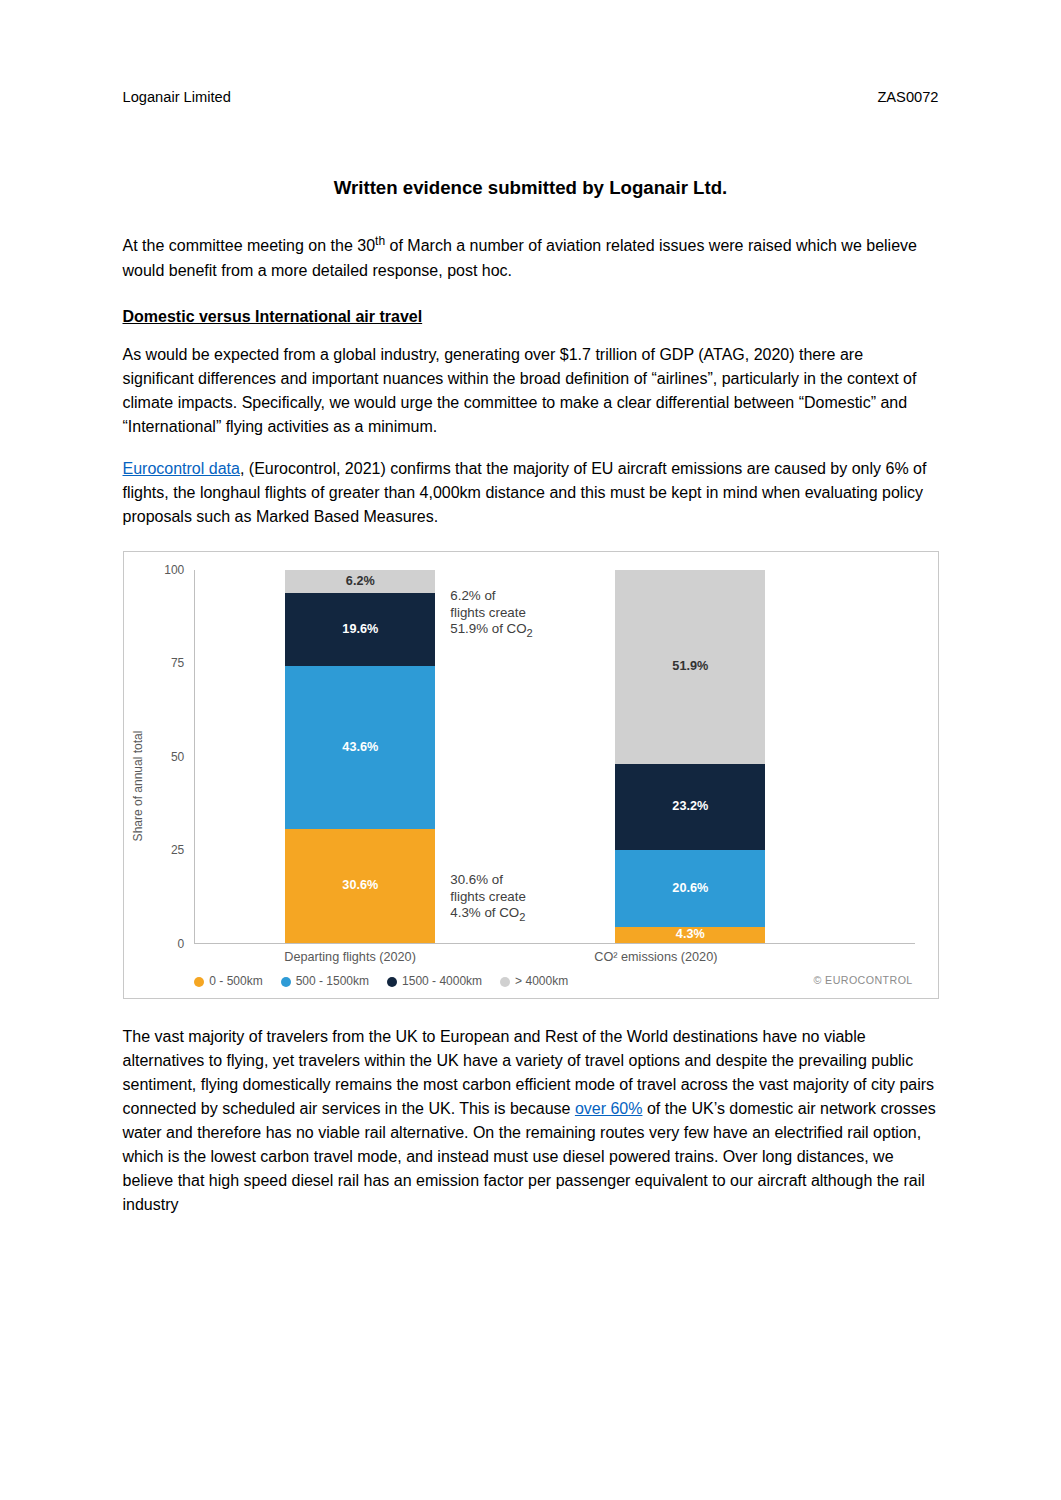Loganair Limited ZAS0072
Written evidence submitted by Loganair Ltd.
At the committee meeting on the 30th of March a number of aviation related issues were raised which we believe would benefit from a more detailed response, post hoc.
Domestic versus International air travel
As would be expected from a global industry, generating over $1.7 trillion of GDP (ATAG, 2020) there are significant differences and important nuances within the broad definition of “airlines”, particularly in the context of climate impacts. Specifically, we would urge the committee to make a clear differential between “Domestic” and “International” flying activities as a minimum.
Eurocontrol data, (Eurocontrol, 2021) confirms that the majority of EU aircraft emissions are caused by only 6% of flights, the longhaul flights of greater than 4,000km distance and this must be kept in mind when evaluating policy proposals such as Marked Based Measures.
Share of annual total
100 75 50 25 0
30.6%
43.6%
19.6%
6.2%
4.3%
20.6%
23.2%
51.9%
6.2% of
flights create
51.9% of CO2
30.6% of
flights create
4.3% of CO2
Departing flights (2020) CO² emissions (2020)
0 - 500km 500 - 1500km 1500 - 4000km > 4000km
© EUROCONTROL
The vast majority of travelers from the UK to European and Rest of the World destinations have no viable alternatives to flying, yet travelers within the UK have a variety of travel options and despite the prevailing public sentiment, flying domestically remains the most carbon efficient mode of travel across the vast majority of city pairs connected by scheduled air services in the UK. This is because over 60% of the UK’s domestic air network crosses water and therefore has no viable rail alternative. On the remaining routes very few have an electrified rail option, which is the lowest carbon travel mode, and instead must use diesel powered trains. Over long distances, we believe that high speed diesel rail has an emission factor per passenger equivalent to our aircraft although the rail industry